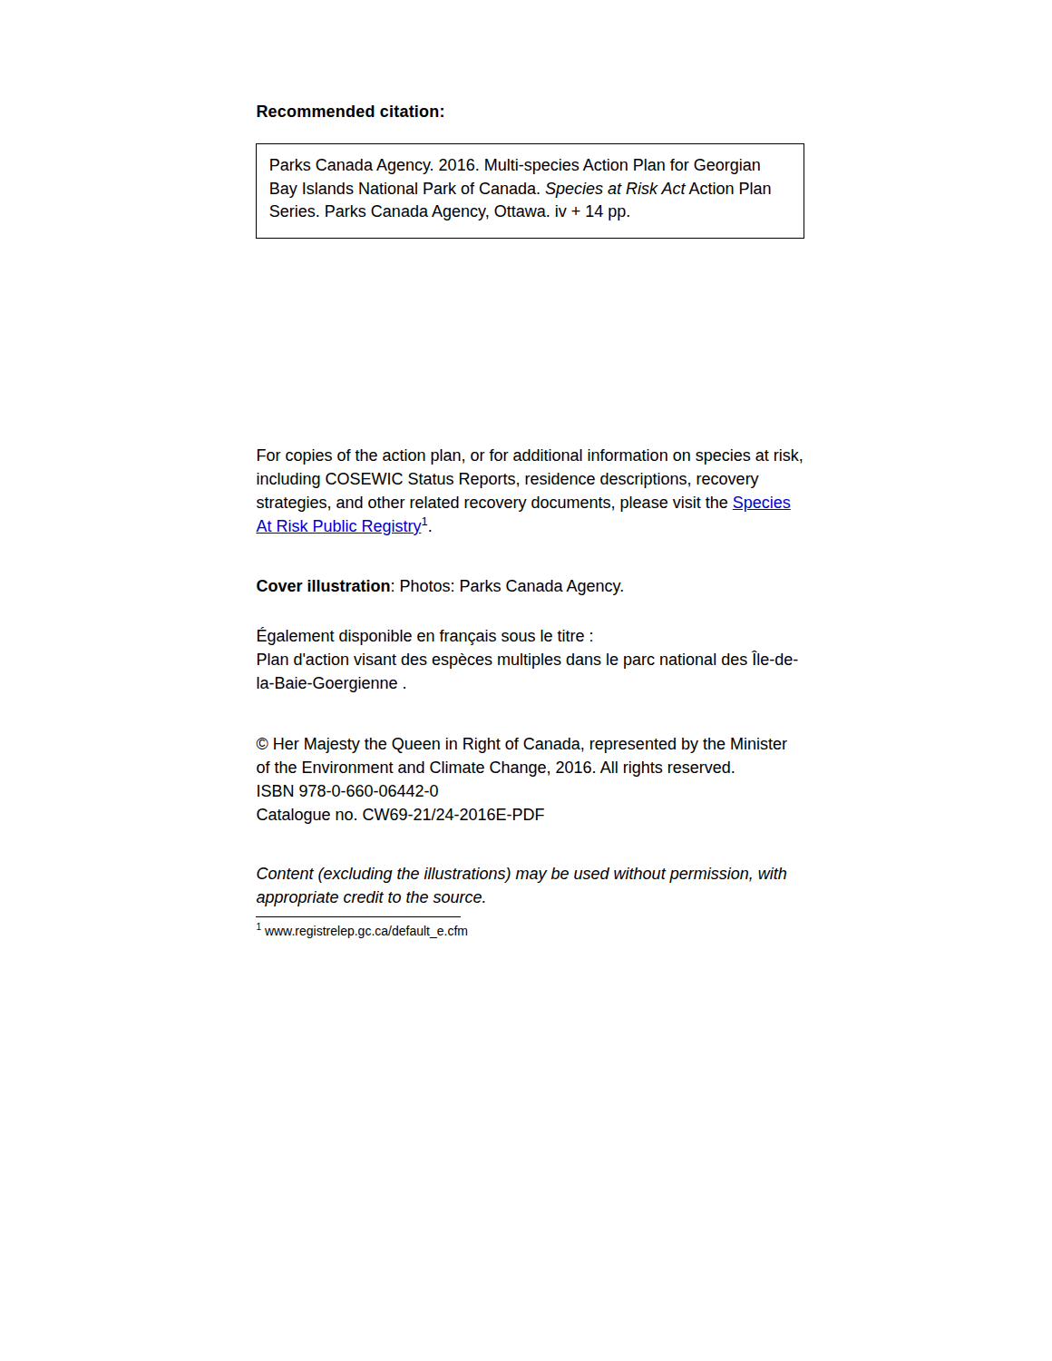Recommended citation:
Parks Canada Agency. 2016. Multi-species Action Plan for Georgian Bay Islands National Park of Canada. Species at Risk Act Action Plan Series. Parks Canada Agency, Ottawa. iv + 14 pp.
For copies of the action plan, or for additional information on species at risk, including COSEWIC Status Reports, residence descriptions, recovery strategies, and other related recovery documents, please visit the Species At Risk Public Registry1.
Cover illustration: Photos: Parks Canada Agency.
Également disponible en français sous le titre :
Plan d'action visant des espèces multiples dans le parc national des Île-de-la-Baie-Goergienne .
© Her Majesty the Queen in Right of Canada, represented by the Minister of the Environment and Climate Change, 2016. All rights reserved.
ISBN 978-0-660-06442-0
Catalogue no. CW69-21/24-2016E-PDF
Content (excluding the illustrations) may be used without permission, with appropriate credit to the source.
1 www.registrelep.gc.ca/default_e.cfm